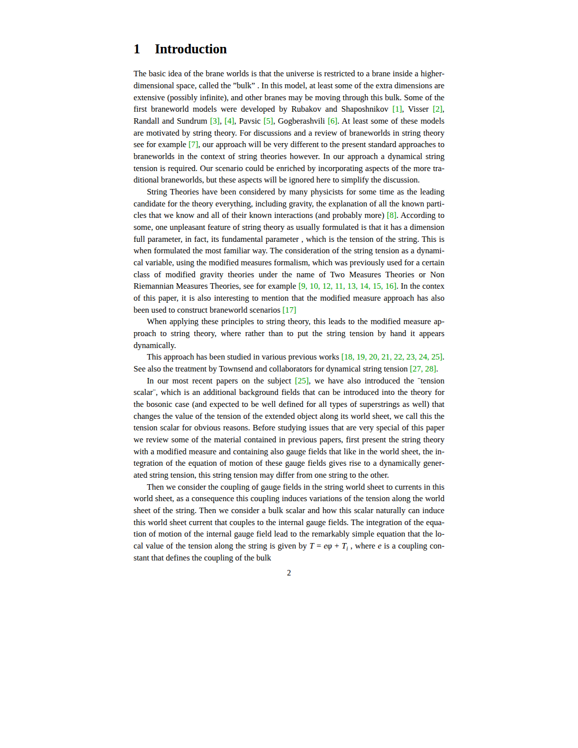1 Introduction
The basic idea of the brane worlds is that the universe is restricted to a brane inside a higher-dimensional space, called the ”bulk” . In this model, at least some of the extra dimensions are extensive (possibly infinite), and other branes may be moving through this bulk. Some of the first braneworld models were developed by Rubakov and Shaposhnikov [1], Visser [2], Randall and Sundrum [3], [4], Pavsic [5], Gogberashvili [6]. At least some of these models are motivated by string theory. For discussions and a review of braneworlds in string theory see for example [7], our approach will be very different to the present standard approaches to braneworlds in the context of string theories however. In our approach a dynamical string tension is required. Our scenario could be enriched by incorporating aspects of the more traditional braneworlds, but these aspects will be ignored here to simplify the discussion.
String Theories have been considered by many physicists for some time as the leading candidate for the theory everything, including gravity, the explanation of all the known particles that we know and all of their known interactions (and probably more) [8]. According to some, one unpleasant feature of string theory as usually formulated is that it has a dimension full parameter, in fact, its fundamental parameter , which is the tension of the string. This is when formulated the most familiar way. The consideration of the string tension as a dynamical variable, using the modified measures formalism, which was previously used for a certain class of modified gravity theories under the name of Two Measures Theories or Non Riemannian Measures Theories, see for example [9, 10, 12, 11, 13, 14, 15, 16]. In the contex of this paper, it is also interesting to mention that the modified measure approach has also been used to construct braneworld scenarios [17]
When applying these principles to string theory, this leads to the modified measure approach to string theory, where rather than to put the string tension by hand it appears dynamically.
This approach has been studied in various previous works [18, 19, 20, 21, 22, 23, 24, 25]. See also the treatment by Townsend and collaborators for dynamical string tension [27, 28].
In our most recent papers on the subject [25], we have also introduced the ¨tension scalar¨, which is an additional background fields that can be introduced into the theory for the bosonic case (and expected to be well defined for all types of superstrings as well) that changes the value of the tension of the extended object along its world sheet, we call this the tension scalar for obvious reasons. Before studying issues that are very special of this paper we review some of the material contained in previous papers, first present the string theory with a modified measure and containing also gauge fields that like in the world sheet, the integration of the equation of motion of these gauge fields gives rise to a dynamically generated string tension, this string tension may differ from one string to the other.
Then we consider the coupling of gauge fields in the string world sheet to currents in this world sheet, as a consequence this coupling induces variations of the tension along the world sheet of the string. Then we consider a bulk scalar and how this scalar naturally can induce this world sheet current that couples to the internal gauge fields. The integration of the equation of motion of the internal gauge field lead to the remarkably simple equation that the local value of the tension along the string is given by T = eφ + Ti , where e is a coupling constant that defines the coupling of the bulk
2